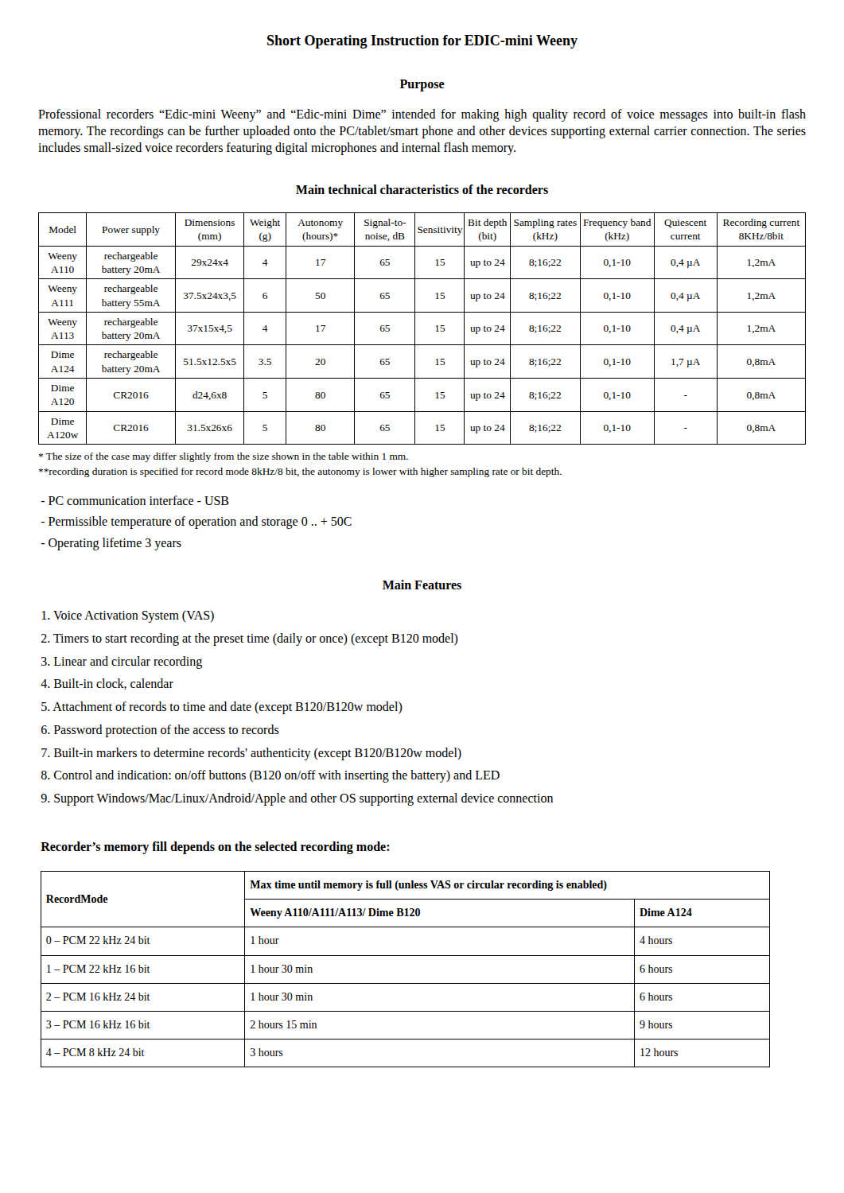Short Operating Instruction for EDIC-mini Weeny
Purpose
Professional recorders “Edic-mini Weeny” and “Edic-mini Dime” intended for making high quality record of voice messages into built-in flash memory. The recordings can be further uploaded onto the PC/tablet/smart phone and other devices supporting external carrier connection. The series includes small-sized voice recorders featuring digital microphones and internal flash memory.
Main technical characteristics of the recorders
| Model | Power supply | Dimensions (mm) | Weight (g) | Autonomy (hours)* | Signal-to-noise, dB | Sensitivity | Bit depth (bit) | Sampling rates (kHz) | Frequency band (kHz) | Quiescent current | Recording current 8KHz/8bit |
| --- | --- | --- | --- | --- | --- | --- | --- | --- | --- | --- | --- |
| Weeny A110 | rechargeable battery 20mA | 29x24x4 | 4 | 17 | 65 | 15 | up to 24 | 8;16;22 | 0,1-10 | 0,4 µA | 1,2mA |
| Weeny A111 | rechargeable battery 55mA | 37.5x24x3,5 | 6 | 50 | 65 | 15 | up to 24 | 8;16;22 | 0,1-10 | 0,4 µA | 1,2mA |
| Weeny A113 | rechargeable battery 20mA | 37x15x4,5 | 4 | 17 | 65 | 15 | up to 24 | 8;16;22 | 0,1-10 | 0,4 µA | 1,2mA |
| Dime A124 | rechargeable battery 20mA | 51.5x12.5x5 | 3.5 | 20 | 65 | 15 | up to 24 | 8;16;22 | 0,1-10 | 1,7 µA | 0,8mA |
| Dime A120 | CR2016 | d24,6x8 | 5 | 80 | 65 | 15 | up to 24 | 8;16;22 | 0,1-10 | - | 0,8mA |
| Dime A120w | CR2016 | 31.5x26x6 | 5 | 80 | 65 | 15 | up to 24 | 8;16;22 | 0,1-10 | - | 0,8mA |
* The size of the case may differ slightly from the size shown in the table within 1 mm.
**recording duration is specified for record mode 8kHz/8 bit, the autonomy is lower with higher sampling rate or bit depth.
- PC communication interface - USB
- Permissible temperature of operation and storage 0 .. + 50C
- Operating lifetime 3 years
Main Features
Voice Activation System (VAS)
Timers to start recording at the preset time (daily or once) (except B120 model)
Linear and circular recording
Built-in clock, calendar
Attachment of records to time and date (except B120/B120w model)
Password protection of the access to records
Built-in markers to determine records' authenticity (except B120/B120w model)
Control and indication: on/off buttons (B120 on/off with inserting the battery) and LED
Support Windows/Mac/Linux/Android/Apple and other OS supporting external device connection
Recorder’s memory fill depends on the selected recording mode:
| RecordMode | Max time until memory is full (unless VAS or circular recording is enabled) |
| --- | --- |
| Weeny A110/A111/A113/ Dime B120 | Dime A124 |
| 0 – PCM 22 kHz 24 bit | 1 hour | 4 hours |
| 1 – PCM 22 kHz 16 bit | 1 hour 30 min | 6 hours |
| 2 – PCM 16 kHz 24 bit | 1 hour 30 min | 6 hours |
| 3 – PCM 16 kHz 16 bit | 2 hours 15 min | 9 hours |
| 4 – PCM 8 kHz 24 bit | 3 hours | 12 hours |